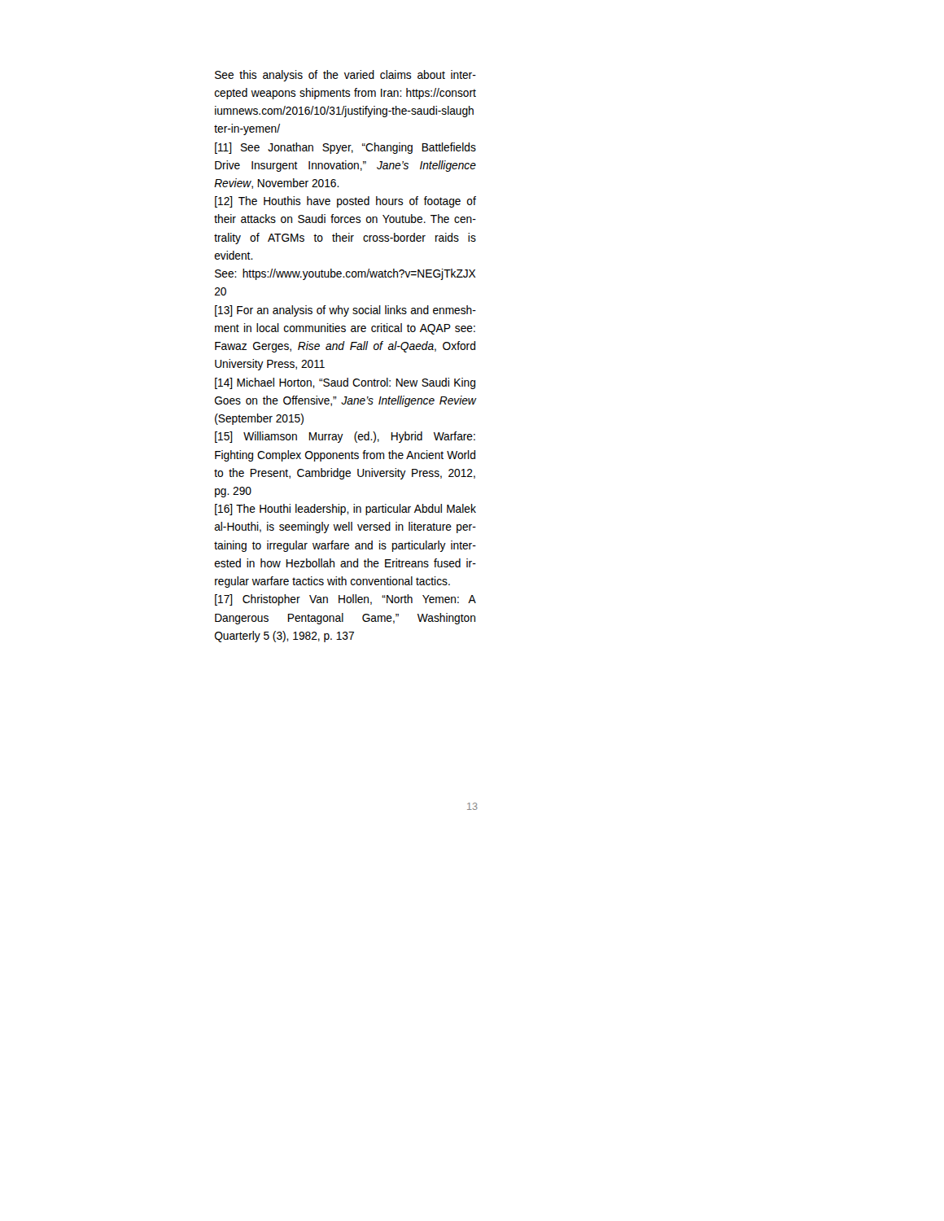See this analysis of the varied claims about intercepted weapons shipments from Iran: https://consortiumnews.com/2016/10/31/justifying-the-saudi-slaughter-in-yemen/
[11] See Jonathan Spyer, “Changing Battlefields Drive Insurgent Innovation,” Jane’s Intelligence Review, November 2016.
[12] The Houthis have posted hours of footage of their attacks on Saudi forces on Youtube. The centrality of ATGMs to their cross-border raids is evident.
See: https://www.youtube.com/watch?v=NEGjTkZJX20
[13] For an analysis of why social links and enmeshment in local communities are critical to AQAP see: Fawaz Gerges, Rise and Fall of al-Qaeda, Oxford University Press, 2011
[14] Michael Horton, “Saud Control: New Saudi King Goes on the Offensive,” Jane’s Intelligence Review (September 2015)
[15] Williamson Murray (ed.), Hybrid Warfare: Fighting Complex Opponents from the Ancient World to the Present, Cambridge University Press, 2012, pg. 290
[16] The Houthi leadership, in particular Abdul Malek al-Houthi, is seemingly well versed in literature pertaining to irregular warfare and is particularly interested in how Hezbollah and the Eritreans fused irregular warfare tactics with conventional tactics.
[17] Christopher Van Hollen, “North Yemen: A Dangerous Pentagonal Game,” Washington Quarterly 5 (3), 1982, p. 137
13